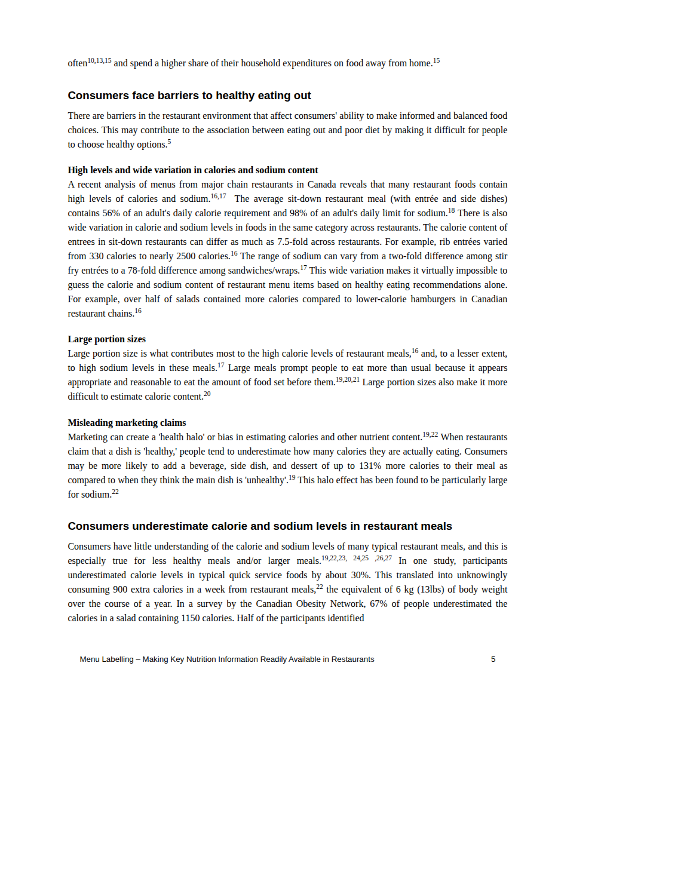often10,13,15 and spend a higher share of their household expenditures on food away from home.15
Consumers face barriers to healthy eating out
There are barriers in the restaurant environment that affect consumers' ability to make informed and balanced food choices. This may contribute to the association between eating out and poor diet by making it difficult for people to choose healthy options.5
High levels and wide variation in calories and sodium content
A recent analysis of menus from major chain restaurants in Canada reveals that many restaurant foods contain high levels of calories and sodium.16,17 The average sit-down restaurant meal (with entrée and side dishes) contains 56% of an adult's daily calorie requirement and 98% of an adult's daily limit for sodium.18 There is also wide variation in calorie and sodium levels in foods in the same category across restaurants. The calorie content of entrees in sit-down restaurants can differ as much as 7.5-fold across restaurants. For example, rib entrées varied from 330 calories to nearly 2500 calories.16 The range of sodium can vary from a two-fold difference among stir fry entrées to a 78-fold difference among sandwiches/wraps.17 This wide variation makes it virtually impossible to guess the calorie and sodium content of restaurant menu items based on healthy eating recommendations alone. For example, over half of salads contained more calories compared to lower-calorie hamburgers in Canadian restaurant chains.16
Large portion sizes
Large portion size is what contributes most to the high calorie levels of restaurant meals,16 and, to a lesser extent, to high sodium levels in these meals.17 Large meals prompt people to eat more than usual because it appears appropriate and reasonable to eat the amount of food set before them.19,20,21 Large portion sizes also make it more difficult to estimate calorie content.20
Misleading marketing claims
Marketing can create a 'health halo' or bias in estimating calories and other nutrient content.19,22 When restaurants claim that a dish is 'healthy,' people tend to underestimate how many calories they are actually eating. Consumers may be more likely to add a beverage, side dish, and dessert of up to 131% more calories to their meal as compared to when they think the main dish is 'unhealthy'.19 This halo effect has been found to be particularly large for sodium.22
Consumers underestimate calorie and sodium levels in restaurant meals
Consumers have little understanding of the calorie and sodium levels of many typical restaurant meals, and this is especially true for less healthy meals and/or larger meals.19,22,23, 24,25 ,26,27 In one study, participants underestimated calorie levels in typical quick service foods by about 30%. This translated into unknowingly consuming 900 extra calories in a week from restaurant meals,22 the equivalent of 6 kg (13lbs) of body weight over the course of a year. In a survey by the Canadian Obesity Network, 67% of people underestimated the calories in a salad containing 1150 calories. Half of the participants identified
Menu Labelling – Making Key Nutrition Information Readily Available in Restaurants 5